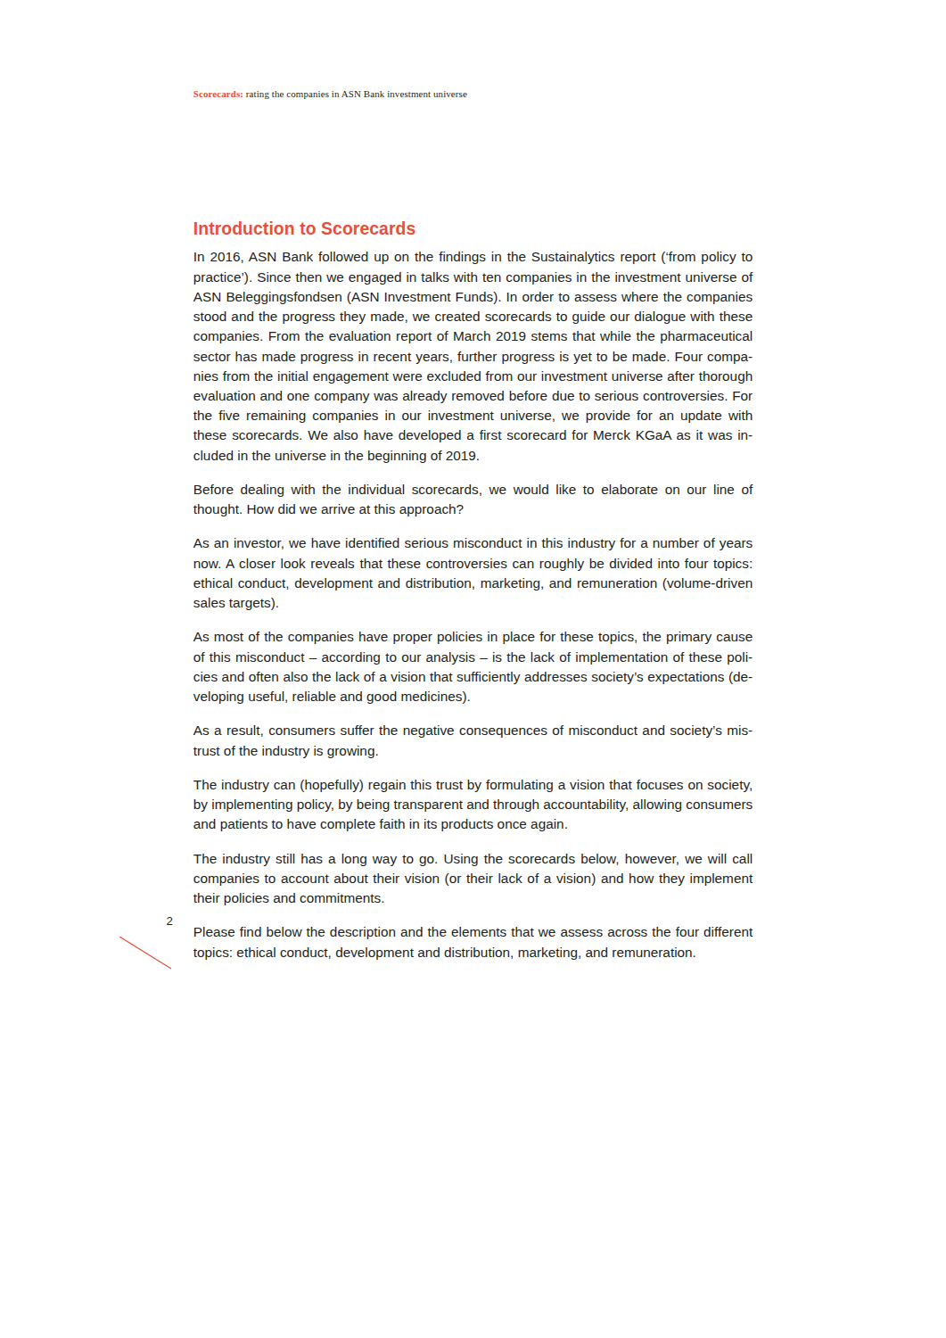Scorecards: rating the companies in ASN Bank investment universe
Introduction to Scorecards
In 2016, ASN Bank followed up on the findings in the Sustainalytics report (‘from policy to practice’). Since then we engaged in talks with ten companies in the investment universe of ASN Beleggingsfondsen (ASN Investment Funds). In order to assess where the companies stood and the progress they made, we created scorecards to guide our dialogue with these companies. From the evaluation report of March 2019 stems that while the pharmaceutical sector has made progress in recent years, further progress is yet to be made. Four companies from the initial engagement were excluded from our investment universe after thorough evaluation and one company was already removed before due to serious controversies. For the five remaining companies in our investment universe, we provide for an update with these scorecards. We also have developed a first scorecard for Merck KGaA as it was included in the universe in the beginning of 2019.
Before dealing with the individual scorecards, we would like to elaborate on our line of thought. How did we arrive at this approach?
As an investor, we have identified serious misconduct in this industry for a number of years now. A closer look reveals that these controversies can roughly be divided into four topics: ethical conduct, development and distribution, marketing, and remuneration (volume-driven sales targets).
As most of the companies have proper policies in place for these topics, the primary cause of this misconduct – according to our analysis – is the lack of implementation of these policies and often also the lack of a vision that sufficiently addresses society’s expectations (developing useful, reliable and good medicines).
As a result, consumers suffer the negative consequences of misconduct and society’s mistrust of the industry is growing.
The industry can (hopefully) regain this trust by formulating a vision that focuses on society, by implementing policy, by being transparent and through accountability, allowing consumers and patients to have complete faith in its products once again.
The industry still has a long way to go. Using the scorecards below, however, we will call companies to account about their vision (or their lack of a vision) and how they implement their policies and commitments.
Please find below the description and the elements that we assess across the four different topics: ethical conduct, development and distribution, marketing, and remuneration.
2